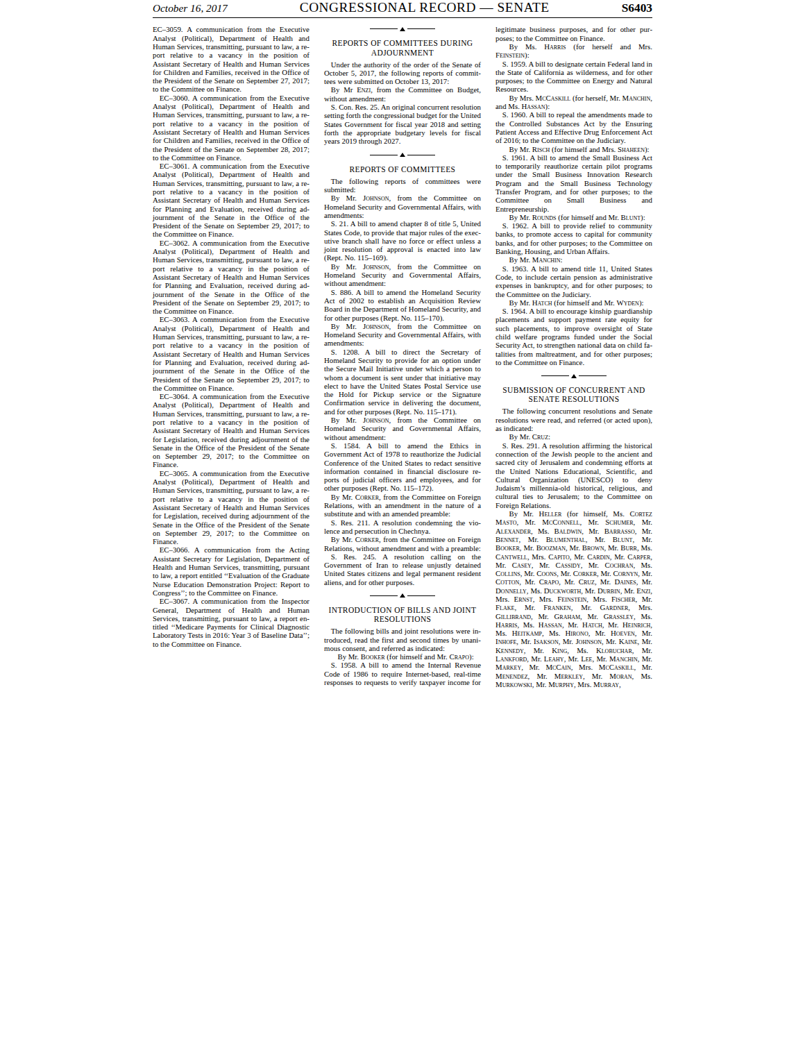October 16, 2017
Congressional Record — Senate
S6403
EC–3059. A communication from the Executive Analyst (Political), Department of Health and Human Services, transmitting, pursuant to law, a report relative to a vacancy in the position of Assistant Secretary of Health and Human Services for Children and Families, received in the Office of the President of the Senate on September 27, 2017; to the Committee on Finance.
EC–3060. A communication from the Executive Analyst (Political), Department of Health and Human Services, transmitting, pursuant to law, a report relative to a vacancy in the position of Assistant Secretary of Health and Human Services for Children and Families, received in the Office of the President of the Senate on September 28, 2017; to the Committee on Finance.
EC–3061. A communication from the Executive Analyst (Political), Department of Health and Human Services, transmitting, pursuant to law, a report relative to a vacancy in the position of Assistant Secretary of Health and Human Services for Planning and Evaluation, received during adjournment of the Senate in the Office of the President of the Senate on September 29, 2017; to the Committee on Finance.
EC–3062. A communication from the Executive Analyst (Political), Department of Health and Human Services, transmitting, pursuant to law, a report relative to a vacancy in the position of Assistant Secretary of Health and Human Services for Planning and Evaluation, received during adjournment of the Senate in the Office of the President of the Senate on September 29, 2017; to the Committee on Finance.
EC–3063. A communication from the Executive Analyst (Political), Department of Health and Human Services, transmitting, pursuant to law, a report relative to a vacancy in the position of Assistant Secretary of Health and Human Services for Planning and Evaluation, received during adjournment of the Senate in the Office of the President of the Senate on September 29, 2017; to the Committee on Finance.
EC–3064. A communication from the Executive Analyst (Political), Department of Health and Human Services, transmitting, pursuant to law, a report relative to a vacancy in the position of Assistant Secretary of Health and Human Services for Legislation, received during adjournment of the Senate in the Office of the President of the Senate on September 29, 2017; to the Committee on Finance.
EC–3065. A communication from the Executive Analyst (Political), Department of Health and Human Services, transmitting, pursuant to law, a report relative to a vacancy in the position of Assistant Secretary of Health and Human Services for Legislation, received during adjournment of the Senate in the Office of the President of the Senate on September 29, 2017; to the Committee on Finance.
EC–3066. A communication from the Acting Assistant Secretary for Legislation, Department of Health and Human Services, transmitting, pursuant to law, a report entitled ‘‘Evaluation of the Graduate Nurse Education Demonstration Project: Report to Congress’’; to the Committee on Finance.
EC–3067. A communication from the Inspector General, Department of Health and Human Services, transmitting, pursuant to law, a report entitled ‘‘Medicare Payments for Clinical Diagnostic Laboratory Tests in 2016: Year 3 of Baseline Data’’; to the Committee on Finance.
Reports of Committees During Adjournment
Under the authority of the order of the Senate of October 5, 2017, the fol­lowing reports of committees were submitted on October 13, 2017:
By Mr Enzi, from the Committee on Budget, without amendment:
S. Con. Res. 25. An original concurrent resolution setting forth the congressional budget for the United States Government for fiscal year 2018 and setting forth the appropriate budgetary levels for fiscal years 2019 through 2027.
Reports of Committees
The following reports of committees were submitted:
By Mr. Johnson, from the Committee on Homeland Security and Governmental Affairs, with amendments:
S. 21. A bill to amend chapter 8 of title 5, United States Code, to provide that major rules of the executive branch shall have no force or effect unless a joint resolution of approval is enacted into law (Rept. No. 115–169).
By Mr. Johnson, from the Committee on Homeland Security and Governmental Affairs, without amendment:
S. 886. A bill to amend the Homeland Security Act of 2002 to establish an Acquisition Review Board in the Department of Homeland Security, and for other purposes (Rept. No. 115–170).
By Mr. Johnson, from the Committee on Homeland Security and Governmental Affairs, with amendments:
S. 1208. A bill to direct the Secretary of Homeland Security to provide for an option under the Secure Mail Initiative under which a person to whom a document is sent under that initiative may elect to have the United States Postal Service use the Hold for Pickup service or the Signature Confirmation service in delivering the document, and for other purposes (Rept. No. 115–171).
By Mr. Johnson, from the Committee on Homeland Security and Governmental Affairs, without amendment:
S. 1584. A bill to amend the Ethics in Government Act of 1978 to reauthorize the Judicial Conference of the United States to redact sensitive information contained in financial disclosure reports of judicial officers and employees, and for other purposes (Rept. No. 115–172).
By Mr. Corker, from the Committee on Foreign Relations, with an amendment in the nature of a substitute and with an amended preamble:
S. Res. 211. A resolution condemning the violence and persecution in Chechnya.
By Mr. Corker, from the Committee on Foreign Relations, without amendment and with a preamble:
S. Res. 245. A resolution calling on the Government of Iran to release unjustly detained United States citizens and legal permanent resident aliens, and for other purposes.
Introduction of Bills and Joint Resolutions
The following bills and joint resolutions were introduced, read the first and second times by unanimous consent, and referred as indicated:
By Mr. Booker (for himself and Mr. Crapo):
S. 1958. A bill to amend the Internal Revenue Code of 1986 to require Internet-based, real-time responses to requests to verify taxpayer income for legitimate business purposes, and for other purposes; to the Committee on Finance.
By Ms. Harris (for herself and Mrs. Feinstein):
S. 1959. A bill to designate certain Federal land in the State of California as wilderness, and for other purposes; to the Committee on Energy and Natural Resources.
By Mrs. McCaskill (for herself, Mr. Manchin, and Ms. Hassan):
S. 1960. A bill to repeal the amendments made to the Controlled Substances Act by the Ensuring Patient Access and Effective Drug Enforcement Act of 2016; to the Committee on the Judiciary.
By Mr. Risch (for himself and Mrs. Shaheen):
S. 1961. A bill to amend the Small Business Act to temporarily reauthorize certain pilot programs under the Small Business Innovation Research Program and the Small Business Technology Transfer Program, and for other purposes; to the Committee on Small Business and Entrepreneurship.
By Mr. Rounds (for himself and Mr. Blunt):
S. 1962. A bill to provide relief to community banks, to promote access to capital for community banks, and for other purposes; to the Committee on Banking, Housing, and Urban Affairs.
By Mr. Manchin:
S. 1963. A bill to amend title 11, United States Code, to include certain pension as administrative expenses in bankruptcy, and for other purposes; to the Committee on the Judiciary.
By Mr. Hatch (for himself and Mr. Wyden):
S. 1964. A bill to encourage kinship guardianship placements and support payment rate equity for such placements, to improve oversight of State child welfare programs funded under the Social Security Act, to strengthen national data on child fatalities from maltreatment, and for other purposes; to the Committee on Finance.
Submission of Concurrent and Senate Resolutions
The following concurrent resolutions and Senate resolutions were read, and referred (or acted upon), as indicated:
By Mr. Cruz:
S. Res. 291. A resolution affirming the historical connection of the Jewish people to the ancient and sacred city of Jerusalem and condemning efforts at the United Nations Educational, Scientific, and Cultural Organization (UNESCO) to deny Judaism’s millennia-old historical, religious, and cultural ties to Jerusalem; to the Committee on Foreign Relations.
By Mr. Heller (for himself, Ms. Cortez Masto, Mr. McConnell, Mr. Schumer, Mr. Alexander, Ms. Baldwin, Mr. Barrasso, Mr. Bennet, Mr. Blumenthal, Mr. Blunt, Mr. Booker, Mr. Boozman, Mr. Brown, Mr. Burr, Ms. Cantwell, Mrs. Capito, Mr. Cardin, Mr. Carper, Mr. Casey, Mr. Cassidy, Mr. Cochran, Ms. Collins, Mr. Coons, Mr. Corker, Mr. Cornyn, Mr. Cotton, Mr. Crapo, Mr. Cruz, Mr. Daines, Mr. Donnelly, Ms. Duckworth, Mr. Durbin, Mr. Enzi, Mrs. Ernst, Mrs. Feinstein, Mrs. Fischer, Mr. Flake, Mr. Franken, Mr. Gardner, Mrs. Gillibrand, Mr. Graham, Mr. Grassley, Ms. Harris, Ms. Hassan, Mr. Hatch, Mr. Heinrich, Ms. Heitkamp, Ms. Hirono, Mr. Hoeven, Mr. Inhofe, Mr. Isakson, Mr. Johnson, Mr. Kaine, Mr. Kennedy, Mr. King, Ms. Klobuchar, Mr. Lankford, Mr. Leahy, Mr. Lee, Mr. Manchin, Mr. Markey, Mr. McCain, Mrs. McCaskill, Mr. Menendez, Mr. Merkley, Mr. Moran, Ms. Murkowski, Mr. Murphy, Mrs. Murray,